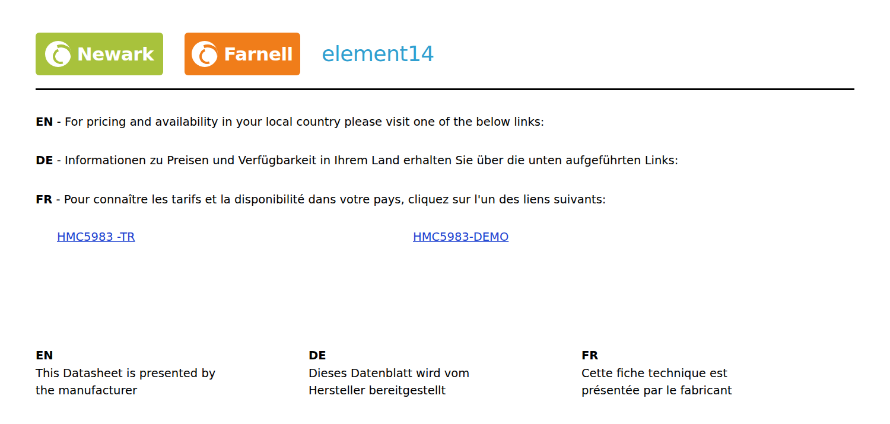Newark
Farnell
element 14
EN - For pricing and availability in your local country please visit one of the below links:
DE - Informationen zu Preisen und Verfügbarkeit in Ihrem Land erhalten Sie über die unten aufgeführten Links:
FR - Pour connaître les tarifs et la disponibilité dans votre pays, cliquez sur l'un des liens suivants:
HMC5983 -TR
HMC5983-DEMO
EN This Datasheet is presented by
the manufacturer
DE Dieses Datenblatt wird vom
Hersteller bereitgestellt
FR Cette fiche technique est
présentée par le fabricant